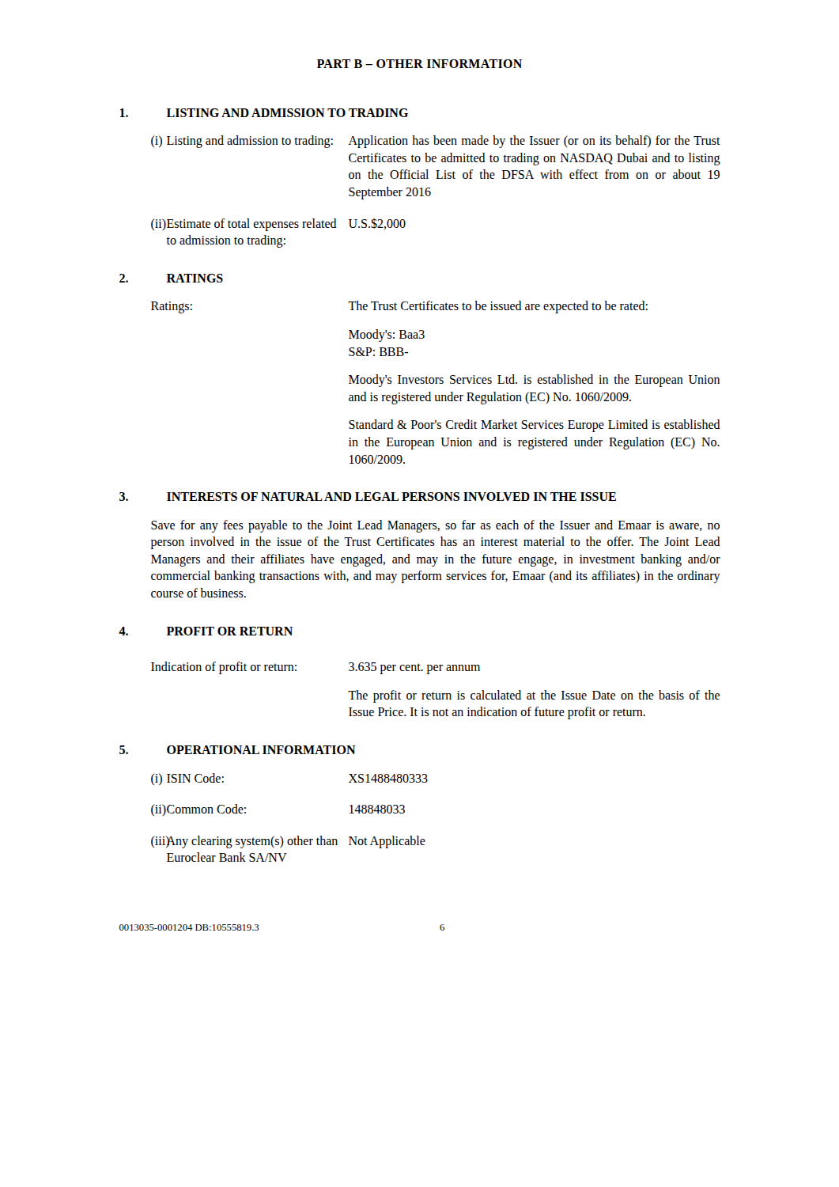PART B – OTHER INFORMATION
1.
LISTING AND ADMISSION TO TRADING
(i)
Listing and admission to trading:
Application has been made by the Issuer (or on its behalf) for the Trust Certificates to be admitted to trading on NASDAQ Dubai and to listing on the Official List of the DFSA with effect from on or about 19 September 2016
(ii)
Estimate of total expenses related to admission to trading:
U.S.$2,000
2.
RATINGS
Ratings:
The Trust Certificates to be issued are expected to be rated:
Moody's: Baa3
S&P: BBB-
Moody's Investors Services Ltd. is established in the European Union and is registered under Regulation (EC) No. 1060/2009.
Standard & Poor's Credit Market Services Europe Limited is established in the European Union and is registered under Regulation (EC) No. 1060/2009.
3.
INTERESTS OF NATURAL AND LEGAL PERSONS INVOLVED IN THE ISSUE
Save for any fees payable to the Joint Lead Managers, so far as each of the Issuer and Emaar is aware, no person involved in the issue of the Trust Certificates has an interest material to the offer. The Joint Lead Managers and their affiliates have engaged, and may in the future engage, in investment banking and/or commercial banking transactions with, and may perform services for, Emaar (and its affiliates) in the ordinary course of business.
4.
PROFIT OR RETURN
Indication of profit or return:
3.635 per cent. per annum
The profit or return is calculated at the Issue Date on the basis of the Issue Price. It is not an indication of future profit or return.
5.
OPERATIONAL INFORMATION
(i)
ISIN Code:
XS1488480333
(ii)
Common Code:
148848033
(iii)
Any clearing system(s) other than Euroclear Bank SA/NV
Not Applicable
0013035-0001204 DB:10555819.3
6